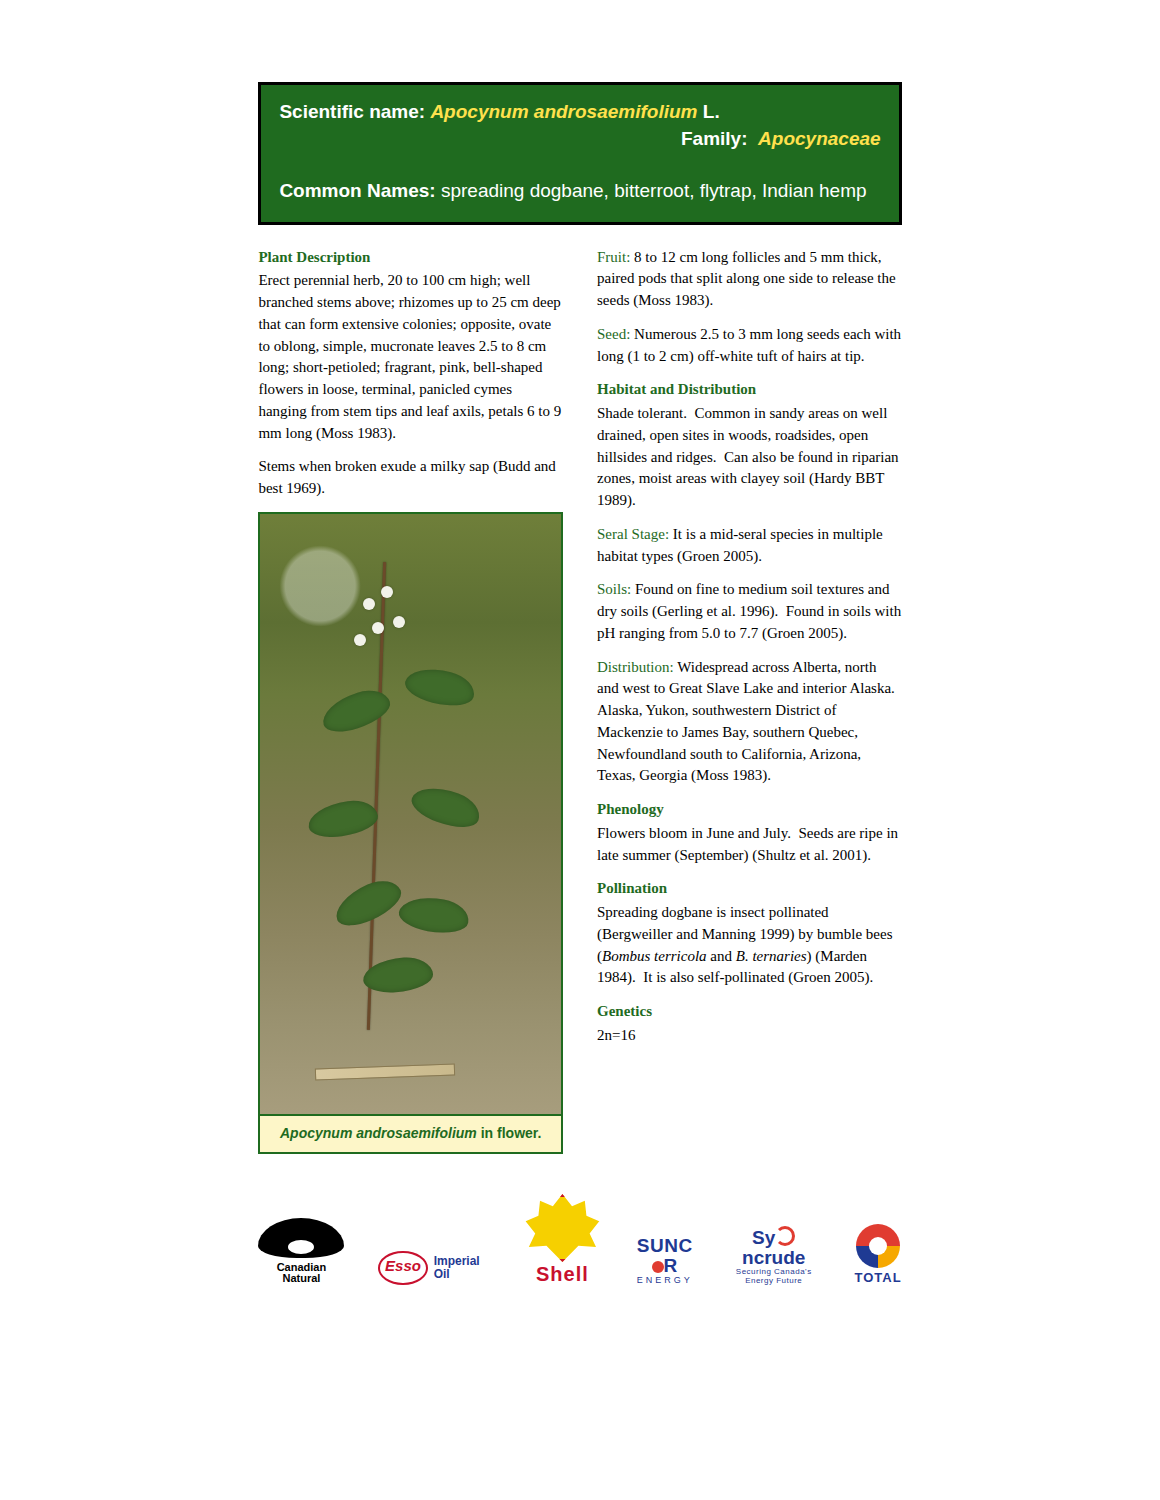Scientific name: Apocynum androsaemifolium L.
Family: Apocynaceae
Common Names: spreading dogbane, bitterroot, flytrap, Indian hemp
Plant Description
Erect perennial herb, 20 to 100 cm high; well branched stems above; rhizomes up to 25 cm deep that can form extensive colonies; opposite, ovate to oblong, simple, mucronate leaves 2.5 to 8 cm long; short-petioled; fragrant, pink, bell-shaped flowers in loose, terminal, panicled cymes hanging from stem tips and leaf axils, petals 6 to 9 mm long (Moss 1983).
Stems when broken exude a milky sap (Budd and best 1969).
Apocynum androsaemifolium in flower.
Fruit: 8 to 12 cm long follicles and 5 mm thick, paired pods that split along one side to release the seeds (Moss 1983).
Seed: Numerous 2.5 to 3 mm long seeds each with long (1 to 2 cm) off-white tuft of hairs at tip.
Habitat and Distribution
Shade tolerant. Common in sandy areas on well drained, open sites in woods, roadsides, open hillsides and ridges. Can also be found in riparian zones, moist areas with clayey soil (Hardy BBT 1989).
Seral Stage: It is a mid-seral species in multiple habitat types (Groen 2005).
Soils: Found on fine to medium soil textures and dry soils (Gerling et al. 1996). Found in soils with pH ranging from 5.0 to 7.7 (Groen 2005).
Distribution: Widespread across Alberta, north and west to Great Slave Lake and interior Alaska. Alaska, Yukon, southwestern District of Mackenzie to James Bay, southern Quebec, Newfoundland south to California, Arizona, Texas, Georgia (Moss 1983).
Phenology
Flowers bloom in June and July. Seeds are ripe in late summer (September) (Shultz et al. 2001).
Pollination
Spreading dogbane is insect pollinated (Bergweiller and Manning 1999) by bumble bees (Bombus terricola and B. ternaries) (Marden 1984). It is also self-pollinated (Groen 2005).
Genetics
2n=16
Canadian Natural
Esso
Imperial Oil
Shell
SUNC R
ENERGY
Sy ncrude
Securing Canada's Energy Future
TOTAL